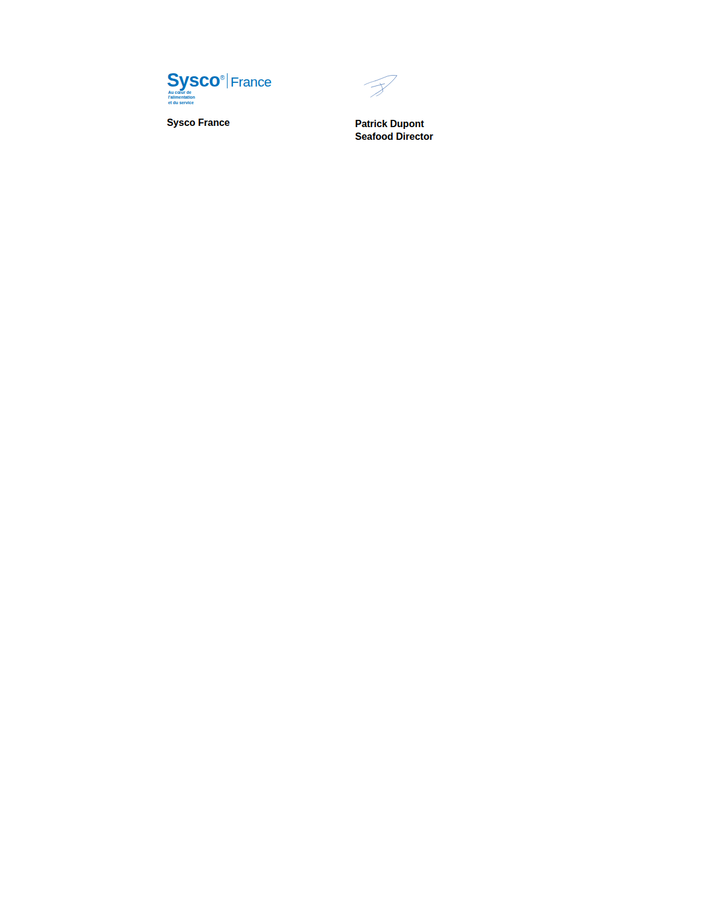Sysco® France
Au cœur de
l’alimentation
et du service
Sysco France
Patrick Dupont
Seafood Director